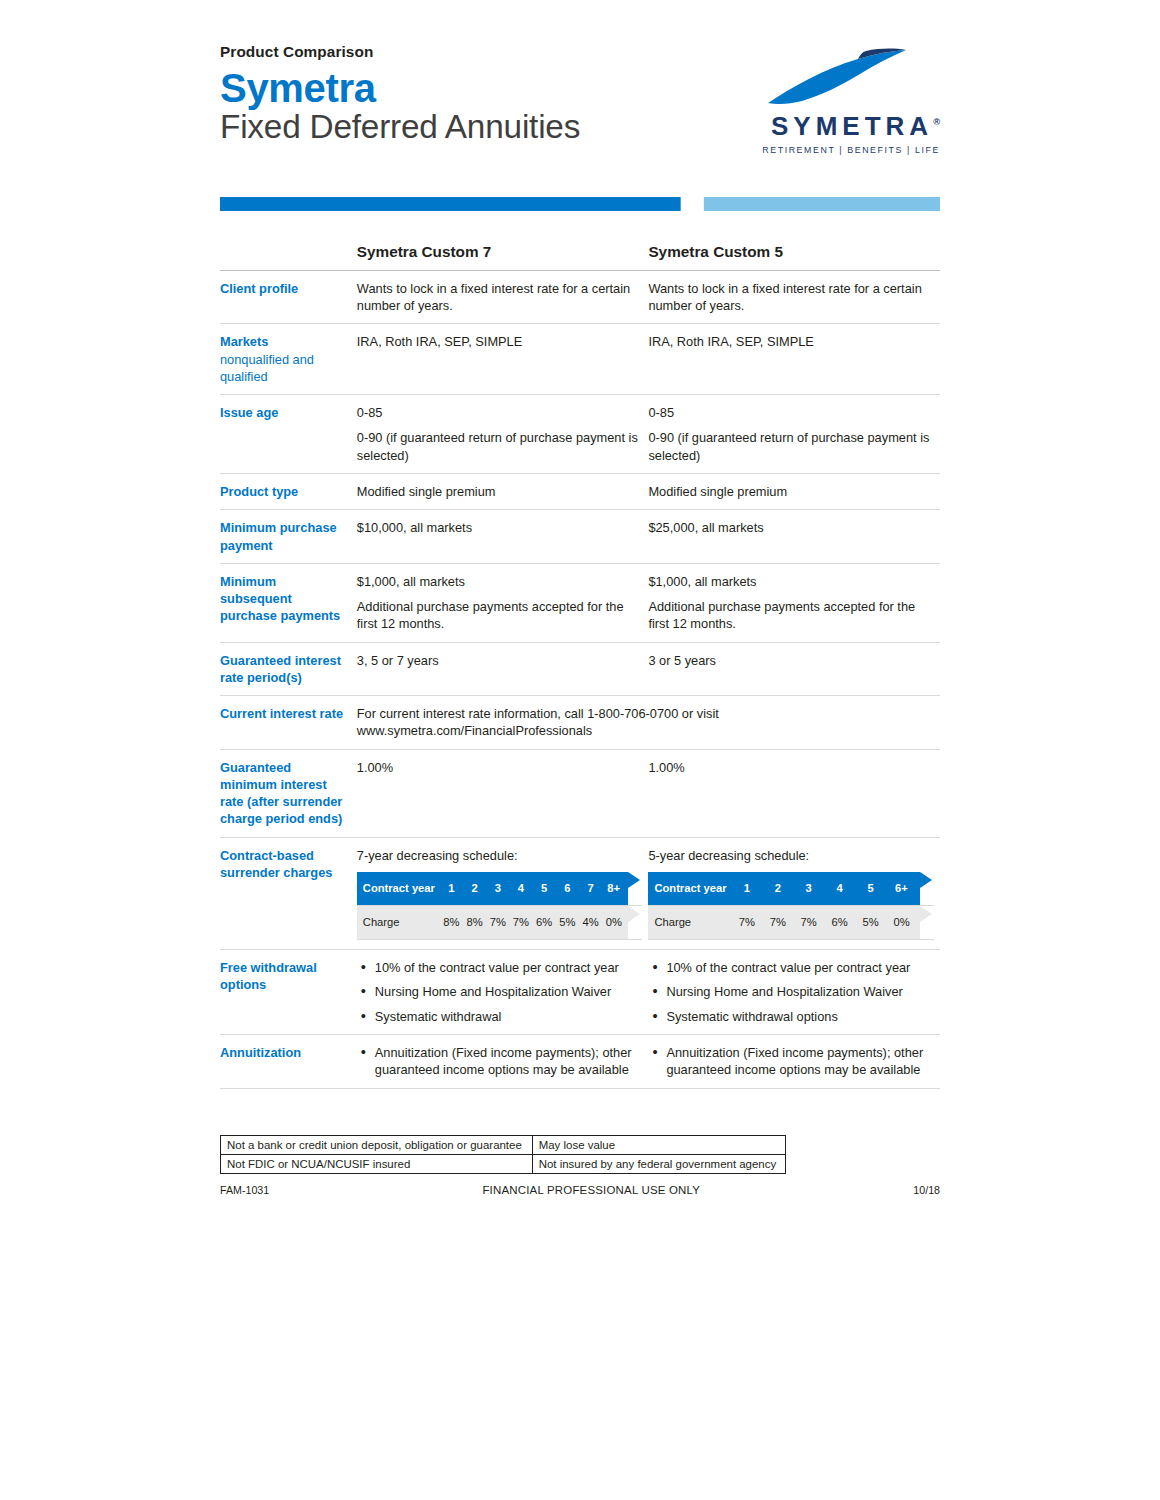Product Comparison
Symetra
Fixed Deferred Annuities
SYMETRA®
RETIREMENT | BENEFITS | LIFE
| | Symetra Custom 7 | Symetra Custom 5 |
| --- | --- | --- |
| Client profile | Wants to lock in a fixed interest rate for a certain number of years. | Wants to lock in a fixed interest rate for a certain number of years. |
| Markets nonqualified and qualified | IRA, Roth IRA, SEP, SIMPLE | IRA, Roth IRA, SEP, SIMPLE |
| Issue age | 0-85 0-90 (if guaranteed return of purchase payment is selected) | 0-85 0-90 (if guaranteed return of purchase payment is selected) |
| Product type | Modified single premium | Modified single premium |
| Minimum purchase payment | $10,000, all markets | $25,000, all markets |
| Minimum subsequent purchase payments | $1,000, all markets Additional purchase payments accepted for the first 12 months. | $1,000, all markets Additional purchase payments accepted for the first 12 months. |
| Guaranteed interest rate period(s) | 3, 5 or 7 years | 3 or 5 years |
| Current interest rate | For current interest rate information, call 1-800-706-0700 or visit www.symetra.com/FinancialProfessionals |
| Guaranteed minimum interest rate (after surrender charge period ends) | 1.00% | 1.00% |
| Contract-based surrender charges | 7-year decreasing schedule: / Contract year / 1 / 2 / 3 / 4 / 5 / 6 / 7 / 8+ / / / --- / --- / --- / --- / --- / --- / --- / --- / --- / --- / / Charge / 8% / 8% / 7% / 7% / 6% / 5% / 4% / 0% / / | 5-year decreasing schedule: / Contract year / 1 / 2 / 3 / 4 / 5 / 6+ / / / --- / --- / --- / --- / --- / --- / --- / --- / / Charge / 7% / 7% / 7% / 6% / 5% / 0% / / |
| Free withdrawal options | 10% of the contract value per contract year Nursing Home and Hospitalization Waiver Systematic withdrawal | 10% of the contract value per contract year Nursing Home and Hospitalization Waiver Systematic withdrawal options |
| Annuitization | Annuitization (Fixed income payments); other guaranteed income options may be available | Annuitization (Fixed income payments); other guaranteed income options may be available |
| Not a bank or credit union deposit, obligation or guarantee | May lose value |
| Not FDIC or NCUA/NCUSIF insured | Not insured by any federal government agency |
FAM-1031
FINANCIAL PROFESSIONAL USE ONLY
10/18